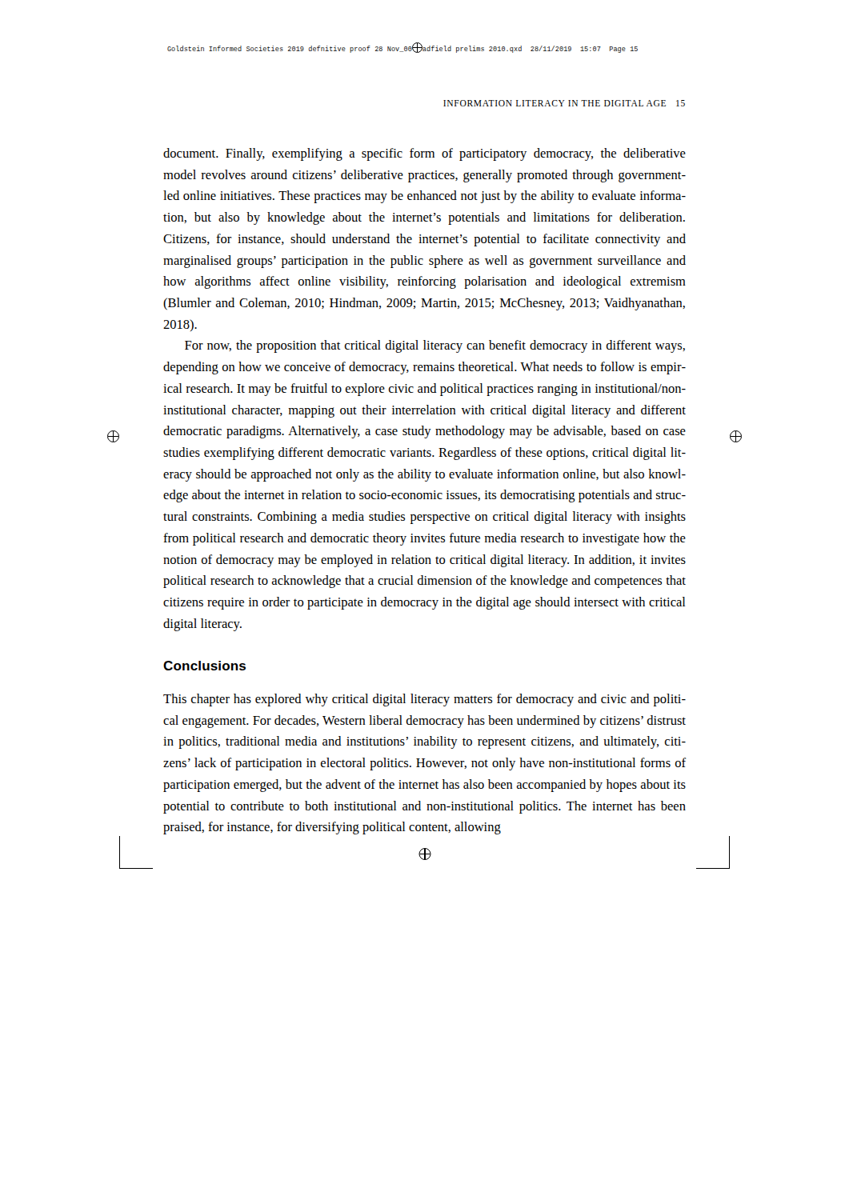Goldstein Informed Societies 2019 defnitive proof 28 Nov_00 adfield prelims 2010.qxd 28/11/2019 15:07 Page 15
Information Literacy in the Digital Age 15
document. Finally, exemplifying a specific form of participatory democracy, the deliberative model revolves around citizens’ deliberative practices, generally promoted through government-led online initiatives. These practices may be enhanced not just by the ability to evaluate information, but also by knowledge about the internet’s potentials and limitations for deliberation. Citizens, for instance, should understand the internet’s potential to facilitate connectivity and marginalised groups’ participation in the public sphere as well as government surveillance and how algorithms affect online visibility, reinforcing polarisation and ideological extremism (Blumler and Coleman, 2010; Hindman, 2009; Martin, 2015; McChesney, 2013; Vaidhyanathan, 2018).
For now, the proposition that critical digital literacy can benefit democracy in different ways, depending on how we conceive of democracy, remains theoretical. What needs to follow is empirical research. It may be fruitful to explore civic and political practices ranging in institutional/non-institutional character, mapping out their interrelation with critical digital literacy and different democratic paradigms. Alternatively, a case study methodology may be advisable, based on case studies exemplifying different democratic variants. Regardless of these options, critical digital literacy should be approached not only as the ability to evaluate information online, but also knowledge about the internet in relation to socio-economic issues, its democratising potentials and structural constraints. Combining a media studies perspective on critical digital literacy with insights from political research and democratic theory invites future media research to investigate how the notion of democracy may be employed in relation to critical digital literacy. In addition, it invites political research to acknowledge that a crucial dimension of the knowledge and competences that citizens require in order to participate in democracy in the digital age should intersect with critical digital literacy.
Conclusions
This chapter has explored why critical digital literacy matters for democracy and civic and political engagement. For decades, Western liberal democracy has been undermined by citizens’ distrust in politics, traditional media and institutions’ inability to represent citizens, and ultimately, citizens’ lack of participation in electoral politics. However, not only have non-institutional forms of participation emerged, but the advent of the internet has also been accompanied by hopes about its potential to contribute to both institutional and non-institutional politics. The internet has been praised, for instance, for diversifying political content, allowing